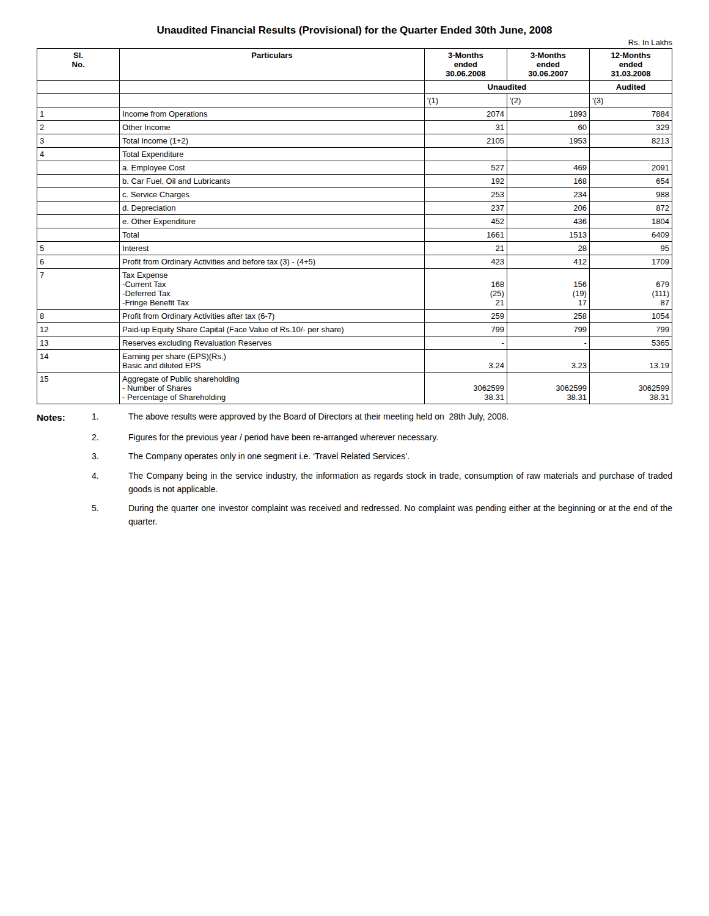Unaudited Financial Results (Provisional) for the Quarter Ended 30th June, 2008
Rs. In Lakhs
| Sl. No. | Particulars | 3-Months ended 30.06.2008 | 3-Months ended 30.06.2007 | 12-Months ended 31.03.2008 |
| --- | --- | --- | --- | --- |
| | | Unaudited | Audited |
| | | '(1) | '(2) | '(3) |
| 1 | Income from Operations | 2074 | 1893 | 7884 |
| 2 | Other Income | 31 | 60 | 329 |
| 3 | Total Income (1+2) | 2105 | 1953 | 8213 |
| 4 | Total Expenditure | | | |
| | a. Employee Cost | 527 | 469 | 2091 |
| | b. Car Fuel, Oil and Lubricants | 192 | 168 | 654 |
| | c. Service Charges | 253 | 234 | 988 |
| | d. Depreciation | 237 | 206 | 872 |
| | e. Other Expenditure | 452 | 436 | 1804 |
| | Total | 1661 | 1513 | 6409 |
| 5 | Interest | 21 | 28 | 95 |
| 6 | Profit from Ordinary Activities and before tax (3) - (4+5) | 423 | 412 | 1709 |
| 7 | Tax Expense -Current Tax -Deferred Tax -Fringe Benefit Tax | 168 (25) 21 | 156 (19) 17 | 679 (111) 87 |
| 8 | Profit from Ordinary Activities after tax (6-7) | 259 | 258 | 1054 |
| 12 | Paid-up Equity Share Capital (Face Value of Rs.10/- per share) | 799 | 799 | 799 |
| 13 | Reserves excluding Revaluation Reserves | - | - | 5365 |
| 14 | Earning per share (EPS)(Rs.) Basic and diluted EPS | 3.24 | 3.23 | 13.19 |
| 15 | Aggregate of Public shareholding - Number of Shares - Percentage of Shareholding | 3062599 38.31 | 3062599 38.31 | 3062599 38.31 |
| Notes: | 1. | The above results were approved by the Board of Directors at their meeting held on 28th July, 2008. |
| | 2. | Figures for the previous year / period have been re-arranged wherever necessary. |
| | 3. | The Company operates only in one segment i.e. ‘Travel Related Services’. |
| | 4. | The Company being in the service industry, the information as regards stock in trade, consumption of raw materials and purchase of traded goods is not applicable. |
| | 5. | During the quarter one investor complaint was received and redressed. No complaint was pending either at the beginning or at the end of the quarter. |